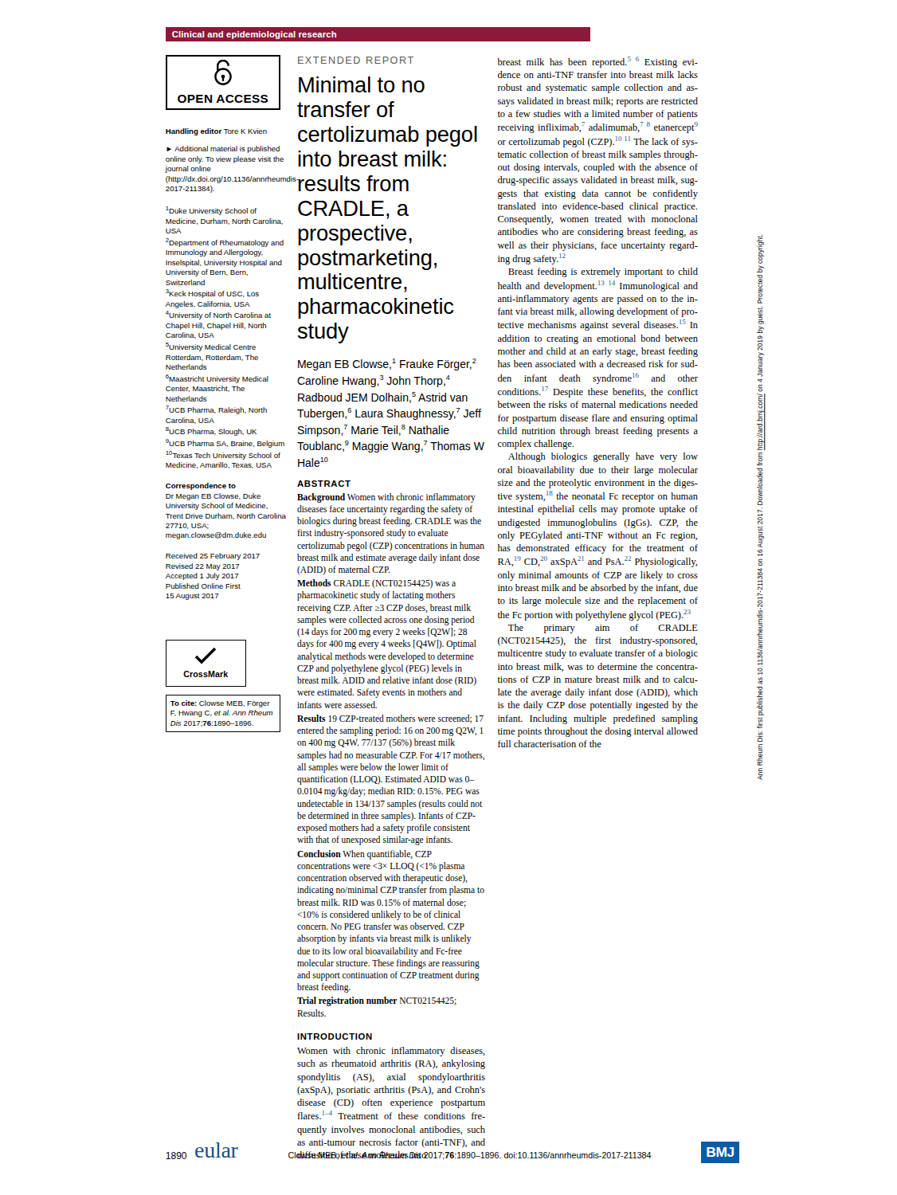Clinical and epidemiological research
Ann Rheum Dis: first published as 10.1136/annrheumdis-2017-211384 on 16 August 2017. Downloaded from http://ard.bmj.com/ on 4 January 2019 by guest. Protected by copyright.
OPEN ACCESS
Handling editor Tore K Kvien
► Additional material is published online only. To view please visit the journal online (http://dx.doi.org/10.1136/annrheumdis-2017-211384).
1Duke University School of Medicine, Durham, North Carolina, USA
2Department of Rheumatology and Immunology and Allergology, Inselspital, University Hospital and University of Bern, Bern, Switzerland
3Keck Hospital of USC, Los Angeles, California, USA
4University of North Carolina at Chapel Hill, Chapel Hill, North Carolina, USA
5University Medical Centre Rotterdam, Rotterdam, The Netherlands
6Maastricht University Medical Center, Maastricht, The Netherlands
7UCB Pharma, Raleigh, North Carolina, USA
8UCB Pharma, Slough, UK
9UCB Pharma SA, Braine, Belgium
10Texas Tech University School of Medicine, Amarillo, Texas, USA
Correspondence to
Dr Megan EB Clowse, Duke University School of Medicine, Trent Drive Durham, North Carolina 27710, USA; megan.clowse@dm.duke.edu
Received 25 February 2017
Revised 22 May 2017
Accepted 1 July 2017
Published Online First
15 August 2017
CrossMark
To cite: Clowse MEB, Förger F, Hwang C, et al. Ann Rheum Dis 2017;76:1890–1896.
EXTENDED REPORT
Minimal to no transfer of certolizumab pegol into breast milk: results from CRADLE, a prospective, postmarketing, multicentre, pharmacokinetic study
Megan EB Clowse,1 Frauke Förger,2 Caroline Hwang,3 John Thorp,4 Radboud JEM Dolhain,5 Astrid van Tubergen,6 Laura Shaughnessy,7 Jeff Simpson,7 Marie Teil,8 Nathalie Toublanc,9 Maggie Wang,7 Thomas W Hale10
ABSTRACT
Background Women with chronic inflammatory diseases face uncertainty regarding the safety of biologics during breast feeding. CRADLE was the first industry-sponsored study to evaluate certolizumab pegol (CZP) concentrations in human breast milk and estimate average daily infant dose (ADID) of maternal CZP.
Methods CRADLE (NCT02154425) was a pharmacokinetic study of lactating mothers receiving CZP. After ≥3 CZP doses, breast milk samples were collected across one dosing period (14 days for 200 mg every 2 weeks [Q2W]; 28 days for 400 mg every 4 weeks [Q4W]). Optimal analytical methods were developed to determine CZP and polyethylene glycol (PEG) levels in breast milk. ADID and relative infant dose (RID) were estimated. Safety events in mothers and infants were assessed.
Results 19 CZP-treated mothers were screened; 17 entered the sampling period: 16 on 200 mg Q2W, 1 on 400 mg Q4W. 77/137 (56%) breast milk samples had no measurable CZP. For 4/17 mothers, all samples were below the lower limit of quantification (LLOQ). Estimated ADID was 0–0.0104 mg/kg/day; median RID: 0.15%. PEG was undetectable in 134/137 samples (results could not be determined in three samples). Infants of CZP-exposed mothers had a safety profile consistent with that of unexposed similar-age infants.
Conclusion When quantifiable, CZP concentrations were <3× LLOQ (<1% plasma concentration observed with therapeutic dose), indicating no/minimal CZP transfer from plasma to breast milk. RID was 0.15% of maternal dose; <10% is considered unlikely to be of clinical concern. No PEG transfer was observed. CZP absorption by infants via breast milk is unlikely due to its low oral bioavailability and Fc-free molecular structure. These findings are reassuring and support continuation of CZP treatment during breast feeding.
Trial registration number NCT02154425; Results.
INTRODUCTION
Women with chronic inflammatory diseases, such as rheumatoid arthritis (RA), ankylosing spondylitis (AS), axial spondyloarthritis (axSpA), psoriatic arthritis (PsA), and Crohn's disease (CD) often experience postpartum flares.1–4 Treatment of these conditions frequently involves monoclonal antibodies, such as anti-tumour necrosis factor (anti-TNF), and diffusion of these molecules into
breast milk has been reported.5 6 Existing evidence on anti-TNF transfer into breast milk lacks robust and systematic sample collection and assays validated in breast milk; reports are restricted to a few studies with a limited number of patients receiving infliximab,7 adalimumab,7 8 etanercept9 or certolizumab pegol (CZP).10 11 The lack of systematic collection of breast milk samples throughout dosing intervals, coupled with the absence of drug-specific assays validated in breast milk, suggests that existing data cannot be confidently translated into evidence-based clinical practice. Consequently, women treated with monoclonal antibodies who are considering breast feeding, as well as their physicians, face uncertainty regarding drug safety.12
Breast feeding is extremely important to child health and development.13 14 Immunological and anti-inflammatory agents are passed on to the infant via breast milk, allowing development of protective mechanisms against several diseases.15 In addition to creating an emotional bond between mother and child at an early stage, breast feeding has been associated with a decreased risk for sudden infant death syndrome16 and other conditions.17 Despite these benefits, the conflict between the risks of maternal medications needed for postpartum disease flare and ensuring optimal child nutrition through breast feeding presents a complex challenge.
Although biologics generally have very low oral bioavailability due to their large molecular size and the proteolytic environment in the digestive system,18 the neonatal Fc receptor on human intestinal epithelial cells may promote uptake of undigested immunoglobulins (IgGs). CZP, the only PEGylated anti-TNF without an Fc region, has demonstrated efficacy for the treatment of RA,19 CD,20 axSpA21 and PsA.22 Physiologically, only minimal amounts of CZP are likely to cross into breast milk and be absorbed by the infant, due to its large molecule size and the replacement of the Fc portion with polyethylene glycol (PEG).23
The primary aim of CRADLE (NCT02154425), the first industry-sponsored, multicentre study to evaluate transfer of a biologic into breast milk, was to determine the concentrations of CZP in mature breast milk and to calculate the average daily infant dose (ADID), which is the daily CZP dose potentially ingested by the infant. Including multiple predefined sampling time points throughout the dosing interval allowed full characterisation of the
1890
eular
Clowse MEB, et al. Ann Rheum Dis 2017;76:1890–1896. doi:10.1136/annrheumdis-2017-211384
BMJ